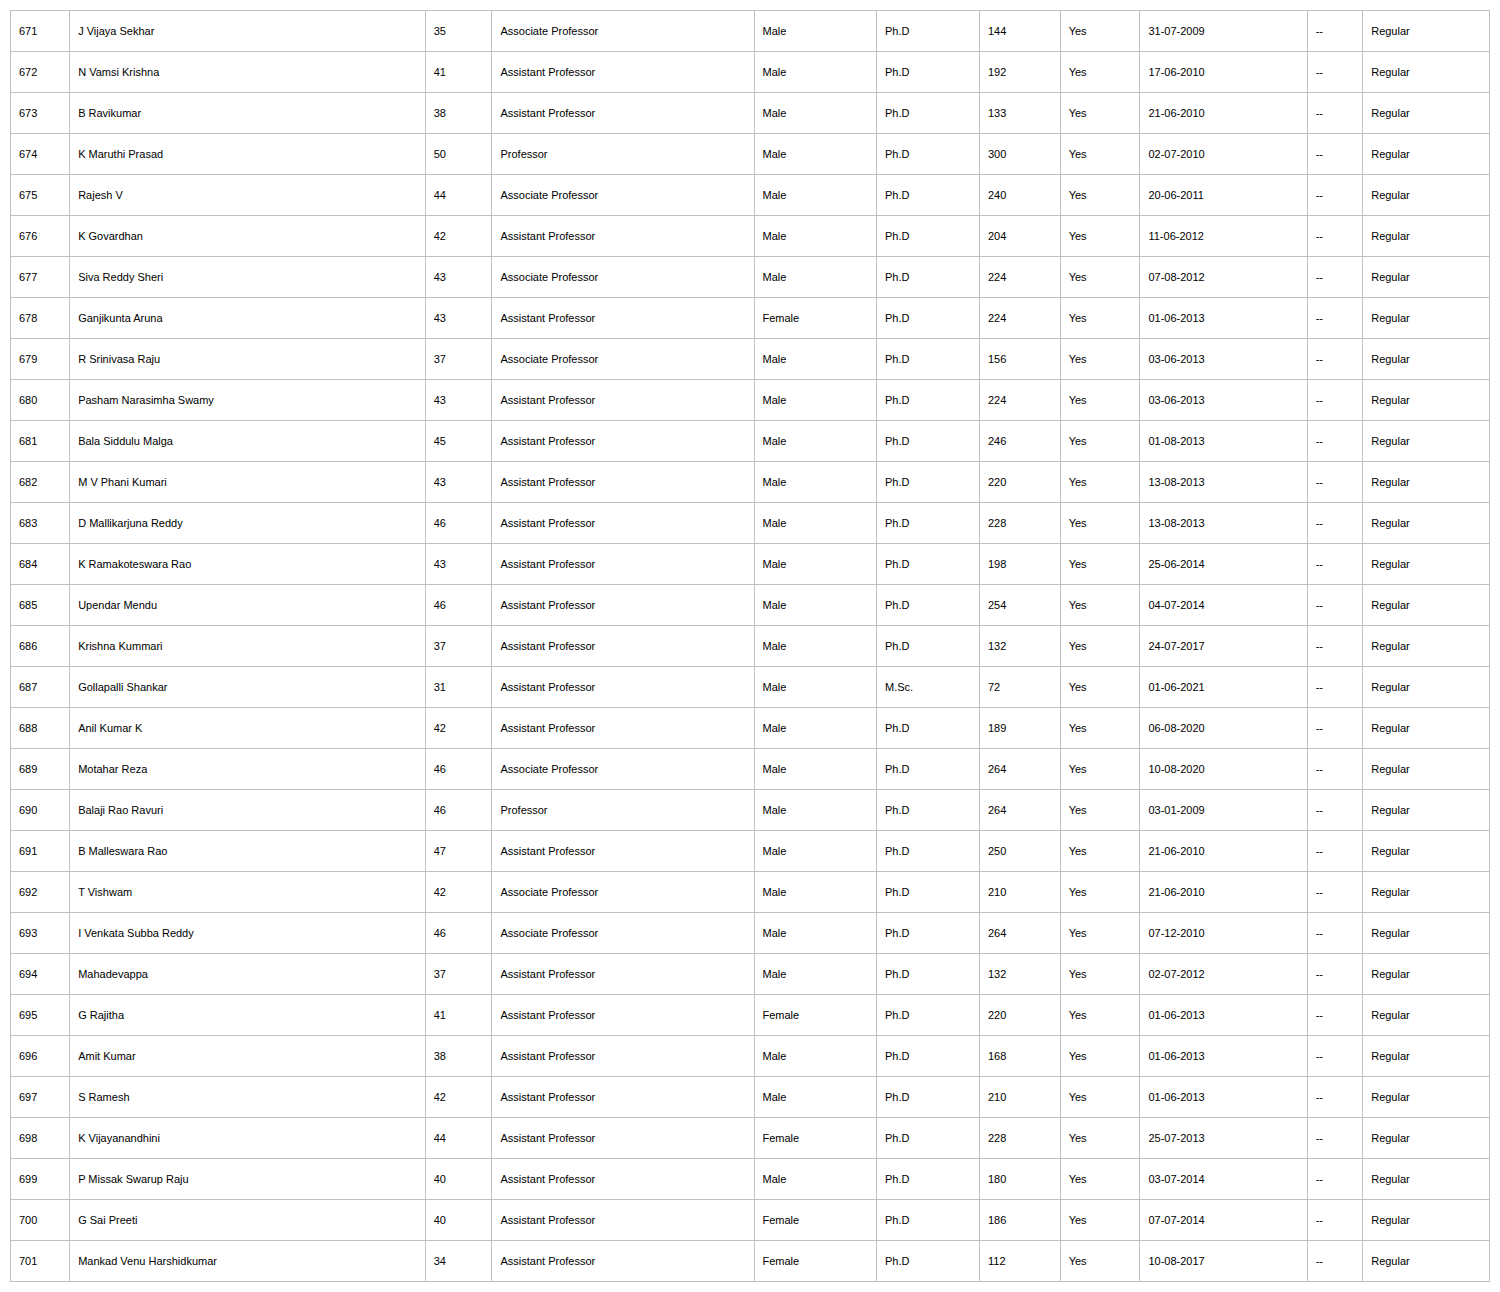| 671 | J Vijaya Sekhar | 35 | Associate Professor | Male | Ph.D | 144 | Yes | 31-07-2009 | -- | Regular |
| 672 | N Vamsi Krishna | 41 | Assistant Professor | Male | Ph.D | 192 | Yes | 17-06-2010 | -- | Regular |
| 673 | B Ravikumar | 38 | Assistant Professor | Male | Ph.D | 133 | Yes | 21-06-2010 | -- | Regular |
| 674 | K Maruthi Prasad | 50 | Professor | Male | Ph.D | 300 | Yes | 02-07-2010 | -- | Regular |
| 675 | Rajesh V | 44 | Associate Professor | Male | Ph.D | 240 | Yes | 20-06-2011 | -- | Regular |
| 676 | K Govardhan | 42 | Assistant Professor | Male | Ph.D | 204 | Yes | 11-06-2012 | -- | Regular |
| 677 | Siva Reddy Sheri | 43 | Associate Professor | Male | Ph.D | 224 | Yes | 07-08-2012 | -- | Regular |
| 678 | Ganjikunta Aruna | 43 | Assistant Professor | Female | Ph.D | 224 | Yes | 01-06-2013 | -- | Regular |
| 679 | R Srinivasa Raju | 37 | Associate Professor | Male | Ph.D | 156 | Yes | 03-06-2013 | -- | Regular |
| 680 | Pasham Narasimha Swamy | 43 | Assistant Professor | Male | Ph.D | 224 | Yes | 03-06-2013 | -- | Regular |
| 681 | Bala Siddulu Malga | 45 | Assistant Professor | Male | Ph.D | 246 | Yes | 01-08-2013 | -- | Regular |
| 682 | M V Phani Kumari | 43 | Assistant Professor | Male | Ph.D | 220 | Yes | 13-08-2013 | -- | Regular |
| 683 | D Mallikarjuna Reddy | 46 | Assistant Professor | Male | Ph.D | 228 | Yes | 13-08-2013 | -- | Regular |
| 684 | K Ramakoteswara Rao | 43 | Assistant Professor | Male | Ph.D | 198 | Yes | 25-06-2014 | -- | Regular |
| 685 | Upendar Mendu | 46 | Assistant Professor | Male | Ph.D | 254 | Yes | 04-07-2014 | -- | Regular |
| 686 | Krishna Kummari | 37 | Assistant Professor | Male | Ph.D | 132 | Yes | 24-07-2017 | -- | Regular |
| 687 | Gollapalli Shankar | 31 | Assistant Professor | Male | M.Sc. | 72 | Yes | 01-06-2021 | -- | Regular |
| 688 | Anil Kumar K | 42 | Assistant Professor | Male | Ph.D | 189 | Yes | 06-08-2020 | -- | Regular |
| 689 | Motahar Reza | 46 | Associate Professor | Male | Ph.D | 264 | Yes | 10-08-2020 | -- | Regular |
| 690 | Balaji Rao Ravuri | 46 | Professor | Male | Ph.D | 264 | Yes | 03-01-2009 | -- | Regular |
| 691 | B Malleswara Rao | 47 | Assistant Professor | Male | Ph.D | 250 | Yes | 21-06-2010 | -- | Regular |
| 692 | T Vishwam | 42 | Associate Professor | Male | Ph.D | 210 | Yes | 21-06-2010 | -- | Regular |
| 693 | I Venkata Subba Reddy | 46 | Associate Professor | Male | Ph.D | 264 | Yes | 07-12-2010 | -- | Regular |
| 694 | Mahadevappa | 37 | Assistant Professor | Male | Ph.D | 132 | Yes | 02-07-2012 | -- | Regular |
| 695 | G Rajitha | 41 | Assistant Professor | Female | Ph.D | 220 | Yes | 01-06-2013 | -- | Regular |
| 696 | Amit Kumar | 38 | Assistant Professor | Male | Ph.D | 168 | Yes | 01-06-2013 | -- | Regular |
| 697 | S Ramesh | 42 | Assistant Professor | Male | Ph.D | 210 | Yes | 01-06-2013 | -- | Regular |
| 698 | K Vijayanandhini | 44 | Assistant Professor | Female | Ph.D | 228 | Yes | 25-07-2013 | -- | Regular |
| 699 | P Missak Swarup Raju | 40 | Assistant Professor | Male | Ph.D | 180 | Yes | 03-07-2014 | -- | Regular |
| 700 | G Sai Preeti | 40 | Assistant Professor | Female | Ph.D | 186 | Yes | 07-07-2014 | -- | Regular |
| 701 | Mankad Venu Harshidkumar | 34 | Assistant Professor | Female | Ph.D | 112 | Yes | 10-08-2017 | -- | Regular |